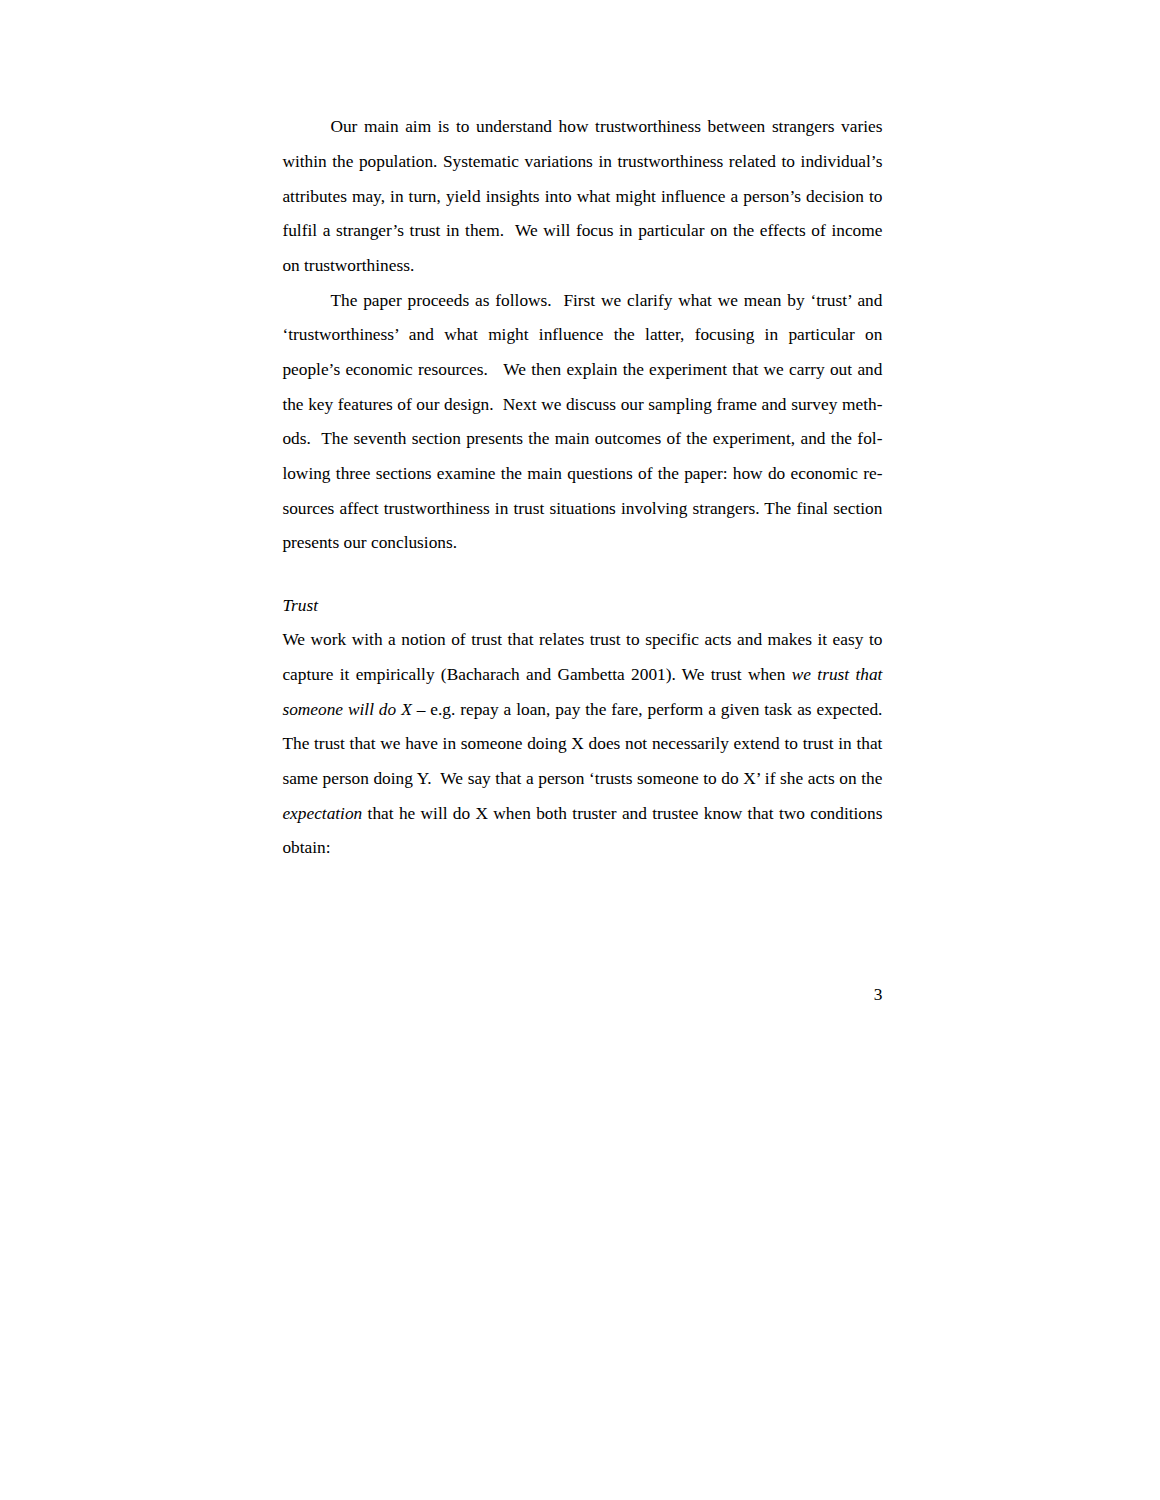Our main aim is to understand how trustworthiness between strangers varies within the population. Systematic variations in trustworthiness related to individual’s attributes may, in turn, yield insights into what might influence a person’s decision to fulfil a stranger’s trust in them. We will focus in particular on the effects of income on trustworthiness.
The paper proceeds as follows. First we clarify what we mean by ‘trust’ and ‘trustworthiness’ and what might influence the latter, focusing in particular on people’s economic resources. We then explain the experiment that we carry out and the key features of our design. Next we discuss our sampling frame and survey methods. The seventh section presents the main outcomes of the experiment, and the following three sections examine the main questions of the paper: how do economic resources affect trustworthiness in trust situations involving strangers. The final section presents our conclusions.
Trust
We work with a notion of trust that relates trust to specific acts and makes it easy to capture it empirically (Bacharach and Gambetta 2001). We trust when we trust that someone will do X – e.g. repay a loan, pay the fare, perform a given task as expected. The trust that we have in someone doing X does not necessarily extend to trust in that same person doing Y. We say that a person ‘trusts someone to do X’ if she acts on the expectation that he will do X when both truster and trustee know that two conditions obtain:
3